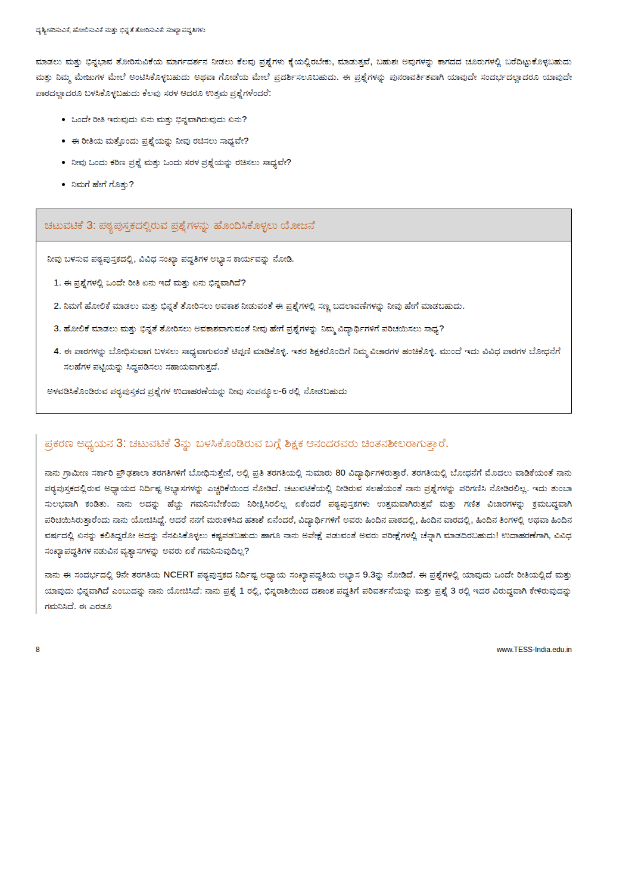ದೃಶ್ಯೀಕರಿಸುವಿಕೆ, ಹೋಲಿಸುವಿಕೆ ಮತ್ತು ಭಿನ್ನತೆ ತೋರಿಸುವಿಕೆ: ಸಂಖ್ಯಾಪದ್ಧತಿಗಳು
ಮಾಡಲು ಮತ್ತು ಭಿನ್ನಭಾವ ತೋರಿಸುವಿಕೆಯ ಮಾರ್ಗದರ್ಶನ ನೀಡಲು ಕೆಲವು ಪ್ರಶ್ನೆಗಳು ಕೈಯಲ್ಲಿರಬೇಕು, ಮಾಡುತ್ತವೆ, ಬಹುಶಃ ಅವುಗಳನ್ನು ಕಾಗದದ ಚೂರುಗಳಲ್ಲಿ ಬರೆದಿಟ್ಟುಕೊಳ್ಳಬಹುದು ಮತ್ತು ನಿಮ್ಮ ಮೇಜುಗಳ ಮೇಲೆ ಅಂಟಿಸಿಕೊಳ್ಳಬಹುದು ಅಥವಾ ಗೋಡೆಯ ಮೇಲೆ ಪ್ರದರ್ಶಿಸಲೂಬಹುದು. ಈ ಪ್ರಶ್ನೆಗಳನ್ನು ಪುನರಾವರ್ತಿತವಾಗಿ ಯಾವುದೇ ಸಂದರ್ಭದಲ್ಲಾದರೂ ಯಾವುದೇ ಪಾಠದಲ್ಲಾದರೂ ಬಳಸಿಕೊಳ್ಳಬಹುದು ಕೆಲವು ಸರಳ ಆದರೂ ಉತ್ತಮ ಪ್ರಶ್ನೆಗಳೆಂದರೆ:
ಒಂದೇ ರೀತಿ ಇರುವುದು ಏನು ಮತ್ತು ಭಿನ್ನವಾಗಿರುವುದು ಏನು?
ಈ ರೀತಿಯ ಮತ್ತೊಂದು ಪ್ರಶ್ನೆಯನ್ನು ನೀವು ರಚಿಸಲು ಸಾಧ್ಯವೇ?
ನೀವು ಒಂದು ಕಠಿಣ ಪ್ರಶ್ನೆ ಮತ್ತು ಒಂದು ಸರಳ ಪ್ರಶ್ನೆಯನ್ನು ರಚಿಸಲು ಸಾಧ್ಯವೇ?
ನಿಮಗೆ ಹೇಗೆ ಗೊತ್ತು?
ಚಟುವಟಿಕೆ 3: ಪಠ್ಯಪುಸ್ತಕದಲ್ಲಿರುವ ಪ್ರಶ್ನೆಗಳನ್ನು ಹೊಂದಿಸಿಕೊಳ್ಳಲು ಯೋಜನೆ
ನೀವು ಬಳಸುವ ಪಠ್ಯಪುಸ್ತಕದಲ್ಲಿ, ವಿವಿಧ ಸಂಖ್ಯಾ ಪದ್ಧತಿಗಳ ಅಭ್ಯಾಸ ಕಾರ್ಯವನ್ನು ನೋಡಿ.
ಈ ಪ್ರಶ್ನೆಗಳಲ್ಲಿ ಒಂದೇ ರೀತಿ ಏನು ಇದೆ ಮತ್ತು ಏನು ಭಿನ್ನವಾಗಿದೆ?
ನಿಮಗೆ ಹೋಲಿಕೆ ಮಾಡಲು ಮತ್ತು ಭಿನ್ನತೆ ತೋರಿಸಲು ಅವಕಾಶ ನೀಡುವಂತೆ ಈ ಪ್ರಶ್ನೆಗಳಲ್ಲಿ ಸಣ್ಣ ಬದಲಾವಣೆಗಳನ್ನು ನೀವು ಹೇಗೆ ಮಾಡಬಹುದು.
ಹೋಲಿಕೆ ಮಾಡಲು ಮತ್ತು ಭಿನ್ನತೆ ತೋರಿಸಲು ಅವಕಾಶವಾಗುವಂತೆ ನೀವು ಹೇಗೆ ಪ್ರಶ್ನೆಗಳನ್ನು ನಿಮ್ಮ ವಿದ್ಯಾರ್ಥಿಗಳಿಗೆ ಪರಿಚಯಿಸಲು ಸಾಧ್ಯ?
ಈ ಪಾಠಗಳನ್ನು ಬೋಧಿಸುವಾಗ ಬಳಸಲು ಸಾಧ್ಯವಾಗುವಂತೆ ಟಿಪ್ಪಣಿ ಮಾಡಿಕೊಳ್ಳಿ. ಇತರ ಶಿಕ್ಷಕರೊಂದಿಗೆ ನಿಮ್ಮ ವಿಚಾರಗಳ ಹಂಚಿಕೊಳ್ಳಿ. ಮುಂದೆ ಇದು ವಿವಿಧ ಪಾಠಗಳ ಬೋಧನೆಗೆ ಸಲಹೆಗಳ ಪಟ್ಟಿಯನ್ನು ಸಿದ್ಧಪಡಿಸಲು ಸಹಾಯವಾಗುತ್ತದೆ.
ಅಳವಡಿಸಿಕೊಂಡಿರುವ ಪಠ್ಯಪುಸ್ತಕದ ಪ್ರಶ್ನೆಗಳ ಉದಾಹರಣೆಯನ್ನು ನೀವು ಸಂಪನ್ಮೂಲ-6 ರಲ್ಲಿ ನೋಡಬಹುದು
ಪ್ರಕರಣ ಅಧ್ಯಯನ 3: ಚಟುವಟಿಕೆ 3ನ್ನು ಬಳಸಿಕೊಂಡಿರುವ ಬಗ್ಗೆ ಶಿಕ್ಷಕ ಆನಂದರವರು ಚಿಂತನಶೀಲರಾಗುತ್ತಾರೆ.
ನಾನು ಗ್ರಾಮೀಣ ಸರ್ಕಾರಿ ಪ್ರೌಢಶಾಲಾ ತರಗತಿಗಳಿಗೆ ಬೋಧಿಸುತ್ತೇನೆ, ಅಲ್ಲಿ ಪ್ರತಿ ತರಗತಿಯಲ್ಲಿ ಸುಮಾರು 80 ವಿದ್ಯಾರ್ಥಿಗಳಿರುತ್ತಾರೆ. ತರಗತಿಯಲ್ಲಿ ಬೋಧನೆಗೆ ಮೊದಲು ವಾಡಿಕೆಯಂತೆ ನಾನು ಪಠ್ಯಪುಸ್ತಕದಲ್ಲಿರುವ ಅಧ್ಯಾಯದ ನಿರ್ದಿಷ್ಟ ಅಭ್ಯಾಸಗಳನ್ನು ಎಚ್ಚರಿಕೆಯಿಂದ ನೋಡಿದೆ. ಚಟುವಟಿಕೆಯಲ್ಲಿ ನೀಡಿರುವ ಸಲಹೆಯಂತೆ ನಾನು ಪ್ರಶ್ನೆಗಳನ್ನು ಪರಿಗಣಿಸಿ ನೋಡಿರಲಿಲ್ಲ. ಇದು ತುಂಬಾ ಸುಲಭವಾಗಿ ಕಂಡಿತು. ನಾನು ಅದನ್ನು ಹೆಚ್ಚು ಗಮನಿಸಬೇಕೆಂದು ನಿರೀಕ್ಷಿಸಿರಲಿಲ್ಲ ಏಕೆಂದರೆ ಪಠ್ಯಪುಸ್ತಕಗಳು ಉತ್ತಮವಾಗಿರುತ್ತವೆ ಮತ್ತು ಗಣಿತ ವಿಚಾರಗಳನ್ನು ಕ್ರಮಬದ್ಧವಾಗಿ ಪರಿಚಯಿಸಿರುತ್ತಾರೆಂದು ನಾನು ಯೋಚಿಸಿದ್ದೆ. ಆದರೆ ನನಗೆ ಮರುಕಳಿಸಿದ ಹತಾಶೆ ಏನೆಂದರೆ, ವಿದ್ಯಾರ್ಥಿಗಳಿಗೆ ಅವರು ಹಿಂದಿನ ಪಾಠದಲ್ಲಿ, ಹಿಂದಿನ ವಾರದಲ್ಲಿ, ಹಿಂದಿನ ತಿಂಗಳಲ್ಲಿ ಅಥವಾ ಹಿಂದಿನ ವರ್ಷದಲ್ಲಿ ಏನನ್ನು ಕಲಿತಿದ್ದರೋ ಅದನ್ನು ನೆನಪಿಸಿಕೊಳ್ಳಲು ಕಷ್ಟಪಡಬಹುದು ಹಾಗೂ ನಾನು ಅಪೇಕ್ಷೆ ಪಡುವಂತೆ ಅವರು ಪರೀಕ್ಷೆಗಳಲ್ಲಿ ಚೆನ್ನಾಗಿ ಮಾಡದಿರಬಹುದು! ಉದಾಹರಣೆಗಾಗಿ, ವಿವಿಧ ಸಂಖ್ಯಾಪದ್ಧತಿಗಳ ನಡುವಿನ ವ್ಯತ್ಯಾಸಗಳನ್ನು ಅವರು ಏಕೆ ಗಮನಿಸುವುದಿಲ್ಲ?
ನಾನು ಈ ಸಂದರ್ಭದಲ್ಲಿ 9ನೇ ತರಗತಿಯ NCERT ಪಠ್ಯಪುಸ್ತಕದ ನಿರ್ದಿಷ್ಟ ಅಧ್ಯಾಯ ಸಂಖ್ಯಾಪದ್ಧತಿಯ ಅಭ್ಯಾಸ 9.3ನ್ನು ನೋಡಿದೆ. ಈ ಪ್ರಶ್ನೆಗಳಲ್ಲಿ ಯಾವುದು ಒಂದೇ ರೀತಿಯಲ್ಲಿದೆ ಮತ್ತು ಯಾವುದು ಭಿನ್ನವಾಗಿದೆ ಎಂಬುದನ್ನು ನಾನು ಯೋಚಿಸಿದೆ: ನಾನು ಪ್ರಶ್ನೆ 1 ರಲ್ಲಿ, ಭಿನ್ನರಾಶಿಯಿಂದ ದಶಾಂಶ ಪದ್ಧತಿಗೆ ಪರಿವರ್ತನೆಯನ್ನು ಮತ್ತು ಪ್ರಶ್ನೆ 3 ರಲ್ಲಿ ಇದರ ವಿರುದ್ಧವಾಗಿ ಕೇಳಿರುವುದನ್ನು ಗಮನಿಸಿದೆ. ಈ ಎರಡೂ
8 www.TESS-India.edu.in